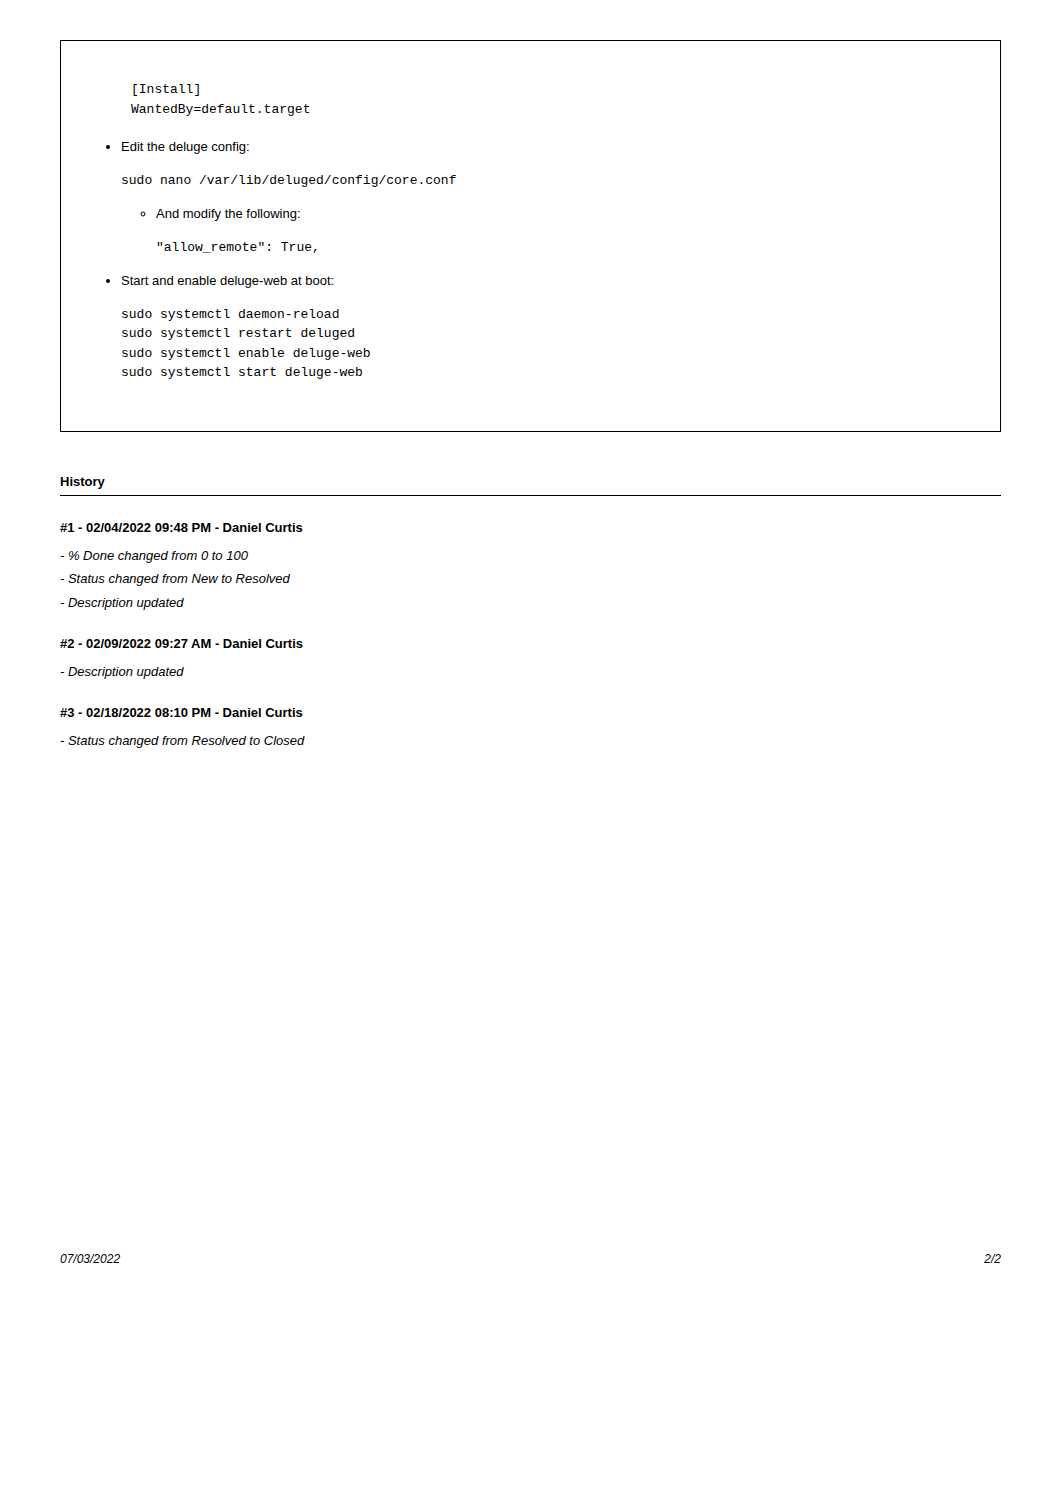[Install]
WantedBy=default.target
Edit the deluge config:
sudo nano /var/lib/deluged/config/core.conf
And modify the following:
"allow_remote": True,
Start and enable deluge-web at boot:
sudo systemctl daemon-reload
sudo systemctl restart deluged
sudo systemctl enable deluge-web
sudo systemctl start deluge-web
History
#1 - 02/04/2022 09:48 PM - Daniel Curtis
- % Done changed from 0 to 100
- Status changed from New to Resolved
- Description updated
#2 - 02/09/2022 09:27 AM - Daniel Curtis
- Description updated
#3 - 02/18/2022 08:10 PM - Daniel Curtis
- Status changed from Resolved to Closed
07/03/2022 2/2